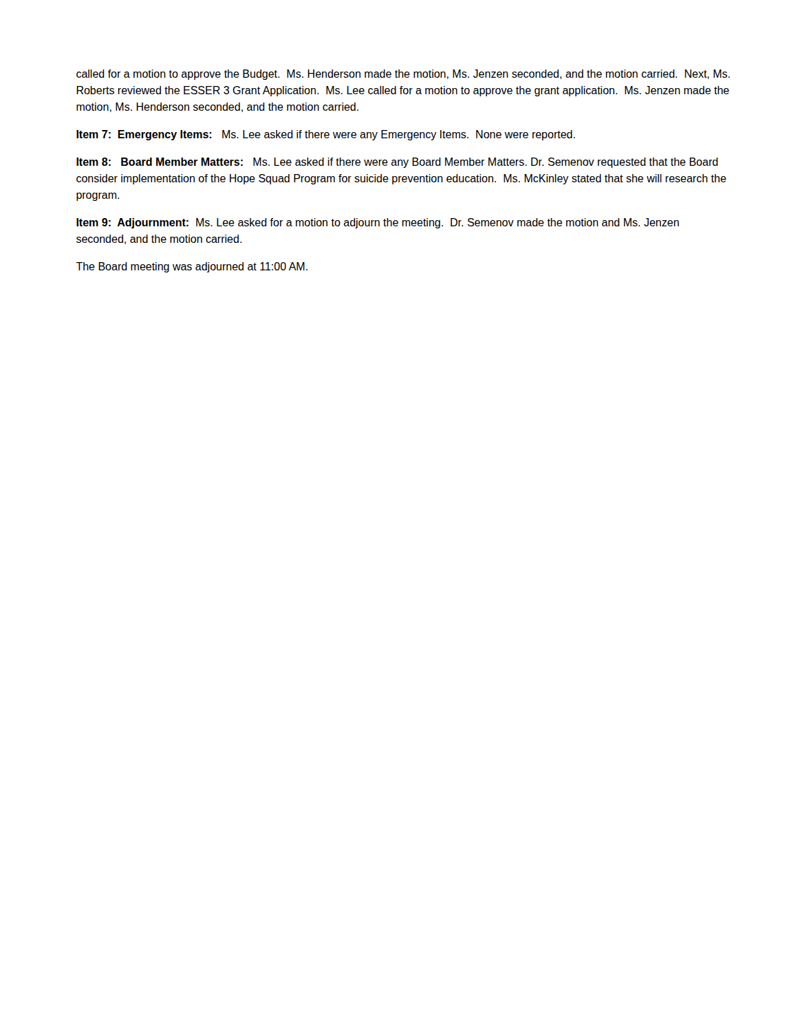called for a motion to approve the Budget. Ms. Henderson made the motion, Ms. Jenzen seconded, and the motion carried. Next, Ms. Roberts reviewed the ESSER 3 Grant Application. Ms. Lee called for a motion to approve the grant application. Ms. Jenzen made the motion, Ms. Henderson seconded, and the motion carried.
Item 7: Emergency Items: Ms. Lee asked if there were any Emergency Items. None were reported.
Item 8: Board Member Matters: Ms. Lee asked if there were any Board Member Matters. Dr. Semenov requested that the Board consider implementation of the Hope Squad Program for suicide prevention education. Ms. McKinley stated that she will research the program.
Item 9: Adjournment: Ms. Lee asked for a motion to adjourn the meeting. Dr. Semenov made the motion and Ms. Jenzen seconded, and the motion carried.
The Board meeting was adjourned at 11:00 AM.